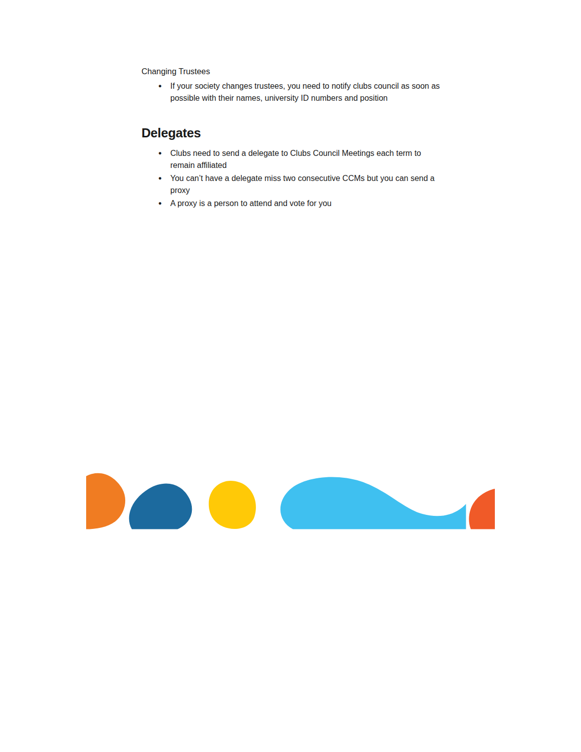Changing Trustees
If your society changes trustees, you need to notify clubs council as soon as possible with their names, university ID numbers and position
Delegates
Clubs need to send a delegate to Clubs Council Meetings each term to remain affiliated
You can’t have a delegate miss two consecutive CCMs but you can send a proxy
A proxy is a person to attend and vote for you